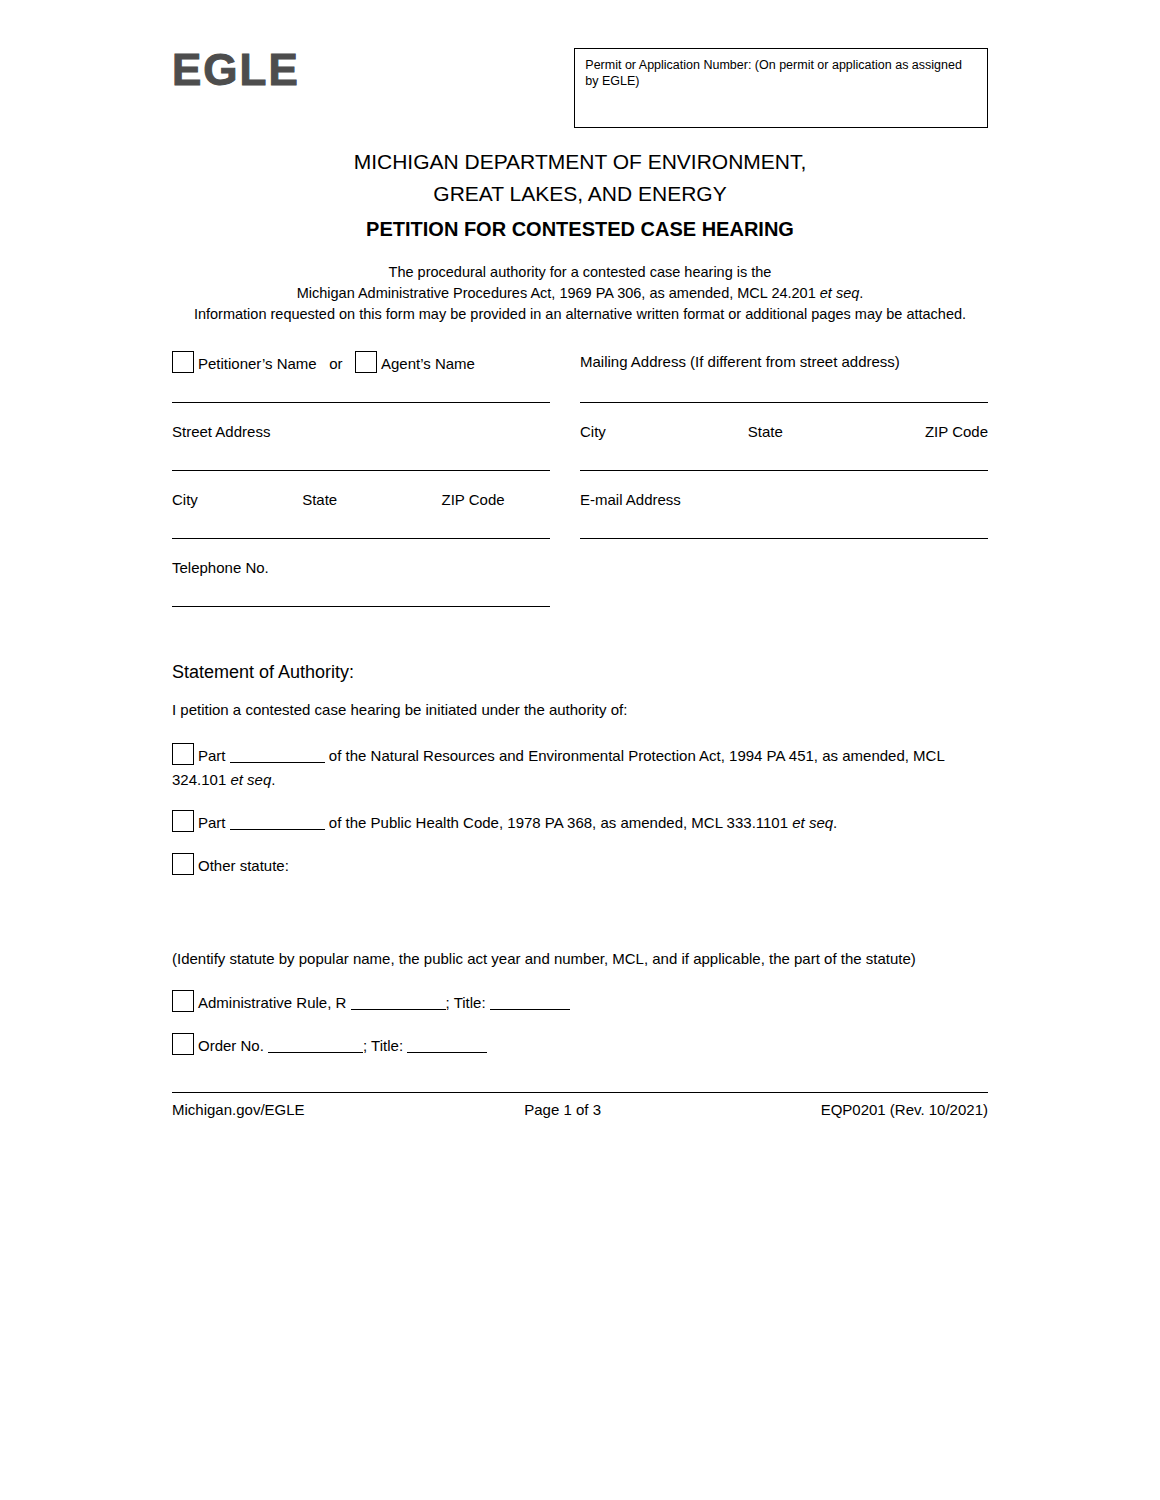EGLE
Permit or Application Number: (On permit or application as assigned by EGLE)
MICHIGAN DEPARTMENT OF ENVIRONMENT,
GREAT LAKES, AND ENERGY
PETITION FOR CONTESTED CASE HEARING
The procedural authority for a contested case hearing is the
Michigan Administrative Procedures Act, 1969 PA 306, as amended, MCL 24.201 et seq.
Information requested on this form may be provided in an alternative written format or additional pages may be attached.
| Petitioner’s Name or Agent’s Name | Mailing Address (If different from street address) |
| Street Address | City State ZIP Code |
| City State ZIP Code | E-mail Address |
| Telephone No. | |
Statement of Authority:
I petition a contested case hearing be initiated under the authority of:
Part of the Natural Resources and Environmental Protection Act, 1994 PA 451, as amended, MCL 324.101 et seq.
Part of the Public Health Code, 1978 PA 368, as amended, MCL 333.1101 et seq.
Other statute:
(Identify statute by popular name, the public act year and number, MCL, and if applicable, the part of the statute)
Administrative Rule, R ; Title:
Order No. ; Title:
Michigan.gov/EGLE Page 1 of 3 EQP0201 (Rev. 10/2021)